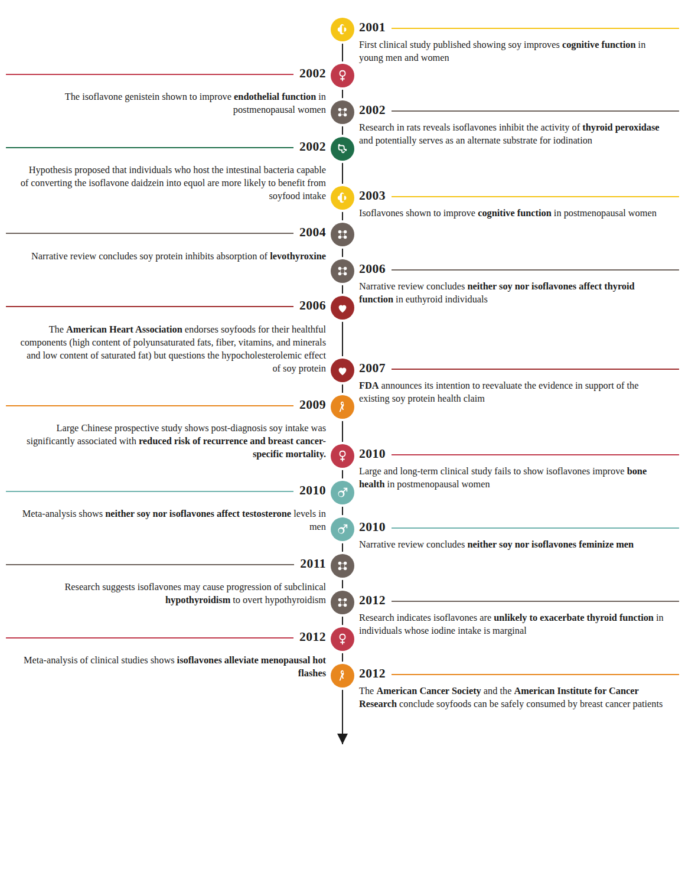2001
First clinical study published showing soy improves cognitive function in young men and women
2002
The isoflavone genistein shown to improve endothelial function in postmenopausal women
2002
Research in rats reveals isoflavones inhibit the activity of thyroid peroxidase and potentially serves as an alternate substrate for iodination
2002
Hypothesis proposed that individuals who host the intestinal bacteria capable of converting the isoflavone daidzein into equol are more likely to benefit from soyfood intake
2003
Isoflavones shown to improve cognitive function in postmenopausal women
2004
Narrative review concludes soy protein inhibits absorption of levothyroxine
2006
Narrative review concludes neither soy nor isoflavones affect thyroid function in euthyroid individuals
2006
The American Heart Association endorses soyfoods for their healthful components (high content of polyunsaturated fats, fiber, vitamins, and minerals and low content of saturated fat) but questions the hypocholesterolemic effect of soy protein
2007
FDA announces its intention to reevaluate the evidence in support of the existing soy protein health claim
2009
Large Chinese prospective study shows post-diagnosis soy intake was significantly associated with reduced risk of recurrence and breast cancer-specific mortality.
2010
Large and long-term clinical study fails to show isoflavones improve bone health in postmenopausal women
2010
Meta-analysis shows neither soy nor isoflavones affect testosterone levels in men
2010
Narrative review concludes neither soy nor isoflavones feminize men
2011
Research suggests isoflavones may cause progression of subclinical hypothyroidism to overt hypothyroidism
2012
Research indicates isoflavones are unlikely to exacerbate thyroid function in individuals whose iodine intake is marginal
2012
Meta-analysis of clinical studies shows isoflavones alleviate menopausal hot flashes
2012
The American Cancer Society and the American Institute for Cancer Research conclude soyfoods can be safely consumed by breast cancer patients